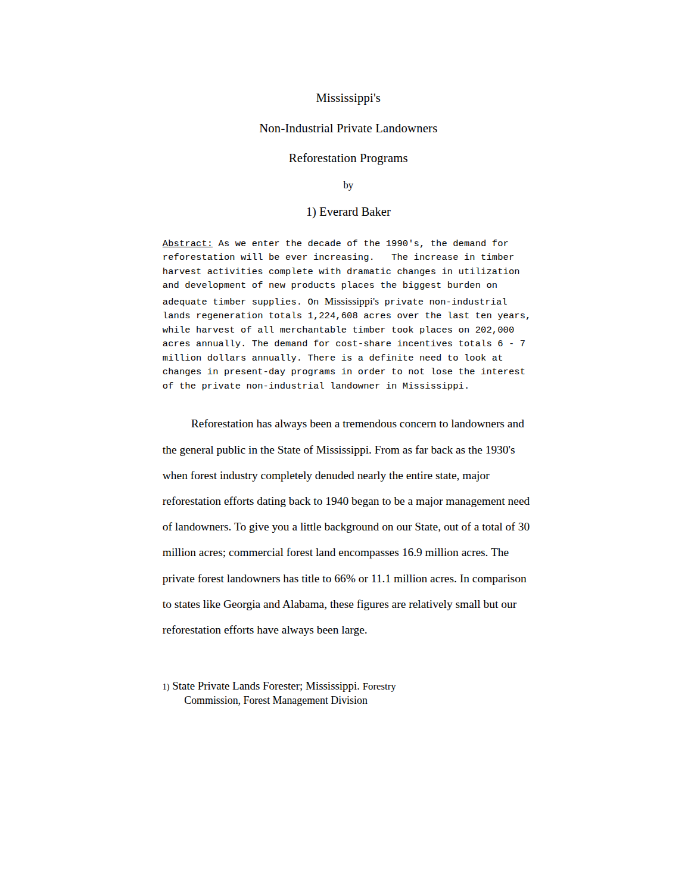Mississippi's
Non-Industrial Private Landowners
Reforestation Programs
by
1) Everard Baker
Abstract: As we enter the decade of the 1990's, the demand for reforestation will be ever increasing. The increase in timber harvest activities complete with dramatic changes in utilization and development of new products places the biggest burden on adequate timber supplies. On Mississippi's private non-industrial lands regeneration totals 1,224,608 acres over the last ten years, while harvest of all merchantable timber took places on 202,000 acres annually. The demand for cost-share incentives totals 6 - 7 million dollars annually. There is a definite need to look at changes in present-day programs in order to not lose the interest of the private non-industrial landowner in Mississippi.
Reforestation has always been a tremendous concern to landowners and the general public in the State of Mississippi. From as far back as the 1930's when forest industry completely denuded nearly the entire state, major reforestation efforts dating back to 1940 began to be a major management need of landowners. To give you a little background on our State, out of a total of 30 million acres; commercial forest land encompasses 16.9 million acres. The private forest landowners has title to 66% or 11.1 million acres. In comparison to states like Georgia and Alabama, these figures are relatively small but our reforestation efforts have always been large.
1) State Private Lands Forester; Mississippi. Forestry Commission, Forest Management Division